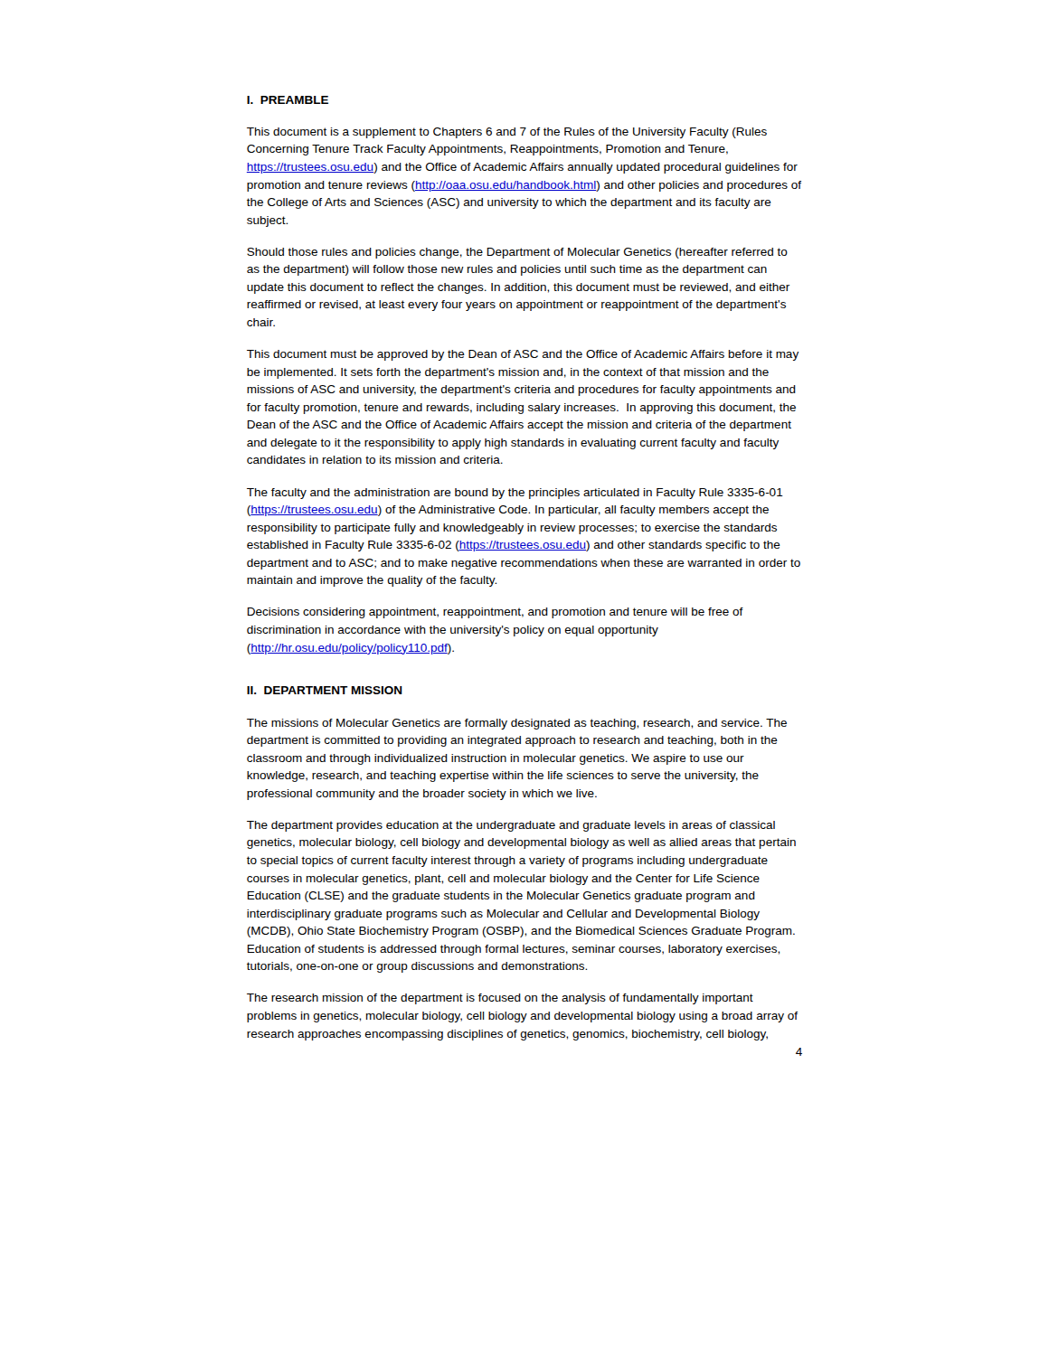I. PREAMBLE
This document is a supplement to Chapters 6 and 7 of the Rules of the University Faculty (Rules Concerning Tenure Track Faculty Appointments, Reappointments, Promotion and Tenure, https://trustees.osu.edu) and the Office of Academic Affairs annually updated procedural guidelines for promotion and tenure reviews (http://oaa.osu.edu/handbook.html) and other policies and procedures of the College of Arts and Sciences (ASC) and university to which the department and its faculty are subject.
Should those rules and policies change, the Department of Molecular Genetics (hereafter referred to as the department) will follow those new rules and policies until such time as the department can update this document to reflect the changes. In addition, this document must be reviewed, and either reaffirmed or revised, at least every four years on appointment or reappointment of the department's chair.
This document must be approved by the Dean of ASC and the Office of Academic Affairs before it may be implemented. It sets forth the department's mission and, in the context of that mission and the missions of ASC and university, the department's criteria and procedures for faculty appointments and for faculty promotion, tenure and rewards, including salary increases. In approving this document, the Dean of the ASC and the Office of Academic Affairs accept the mission and criteria of the department and delegate to it the responsibility to apply high standards in evaluating current faculty and faculty candidates in relation to its mission and criteria.
The faculty and the administration are bound by the principles articulated in Faculty Rule 3335-6-01 (https://trustees.osu.edu) of the Administrative Code. In particular, all faculty members accept the responsibility to participate fully and knowledgeably in review processes; to exercise the standards established in Faculty Rule 3335-6-02 (https://trustees.osu.edu) and other standards specific to the department and to ASC; and to make negative recommendations when these are warranted in order to maintain and improve the quality of the faculty.
Decisions considering appointment, reappointment, and promotion and tenure will be free of discrimination in accordance with the university's policy on equal opportunity (http://hr.osu.edu/policy/policy110.pdf).
II. DEPARTMENT MISSION
The missions of Molecular Genetics are formally designated as teaching, research, and service. The department is committed to providing an integrated approach to research and teaching, both in the classroom and through individualized instruction in molecular genetics. We aspire to use our knowledge, research, and teaching expertise within the life sciences to serve the university, the professional community and the broader society in which we live.
The department provides education at the undergraduate and graduate levels in areas of classical genetics, molecular biology, cell biology and developmental biology as well as allied areas that pertain to special topics of current faculty interest through a variety of programs including undergraduate courses in molecular genetics, plant, cell and molecular biology and the Center for Life Science Education (CLSE) and the graduate students in the Molecular Genetics graduate program and interdisciplinary graduate programs such as Molecular and Cellular and Developmental Biology (MCDB), Ohio State Biochemistry Program (OSBP), and the Biomedical Sciences Graduate Program. Education of students is addressed through formal lectures, seminar courses, laboratory exercises, tutorials, one-on-one or group discussions and demonstrations.
The research mission of the department is focused on the analysis of fundamentally important problems in genetics, molecular biology, cell biology and developmental biology using a broad array of research approaches encompassing disciplines of genetics, genomics, biochemistry, cell biology,
4